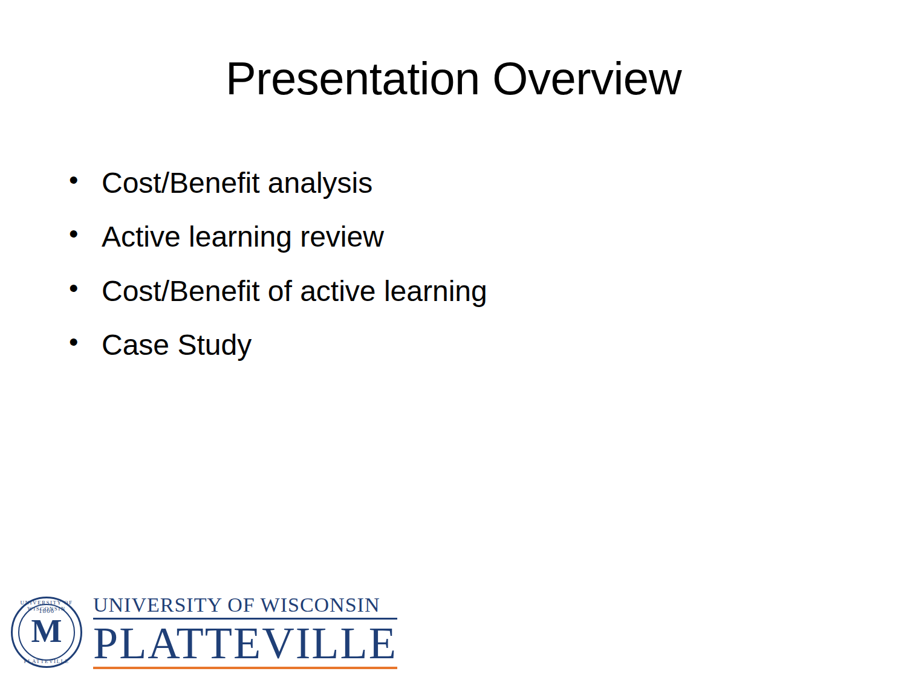Presentation Overview
Cost/Benefit analysis
Active learning review
Cost/Benefit of active learning
Case Study
University of Wisconsin 1866 M Platteville
University of Wisconsin Platteville